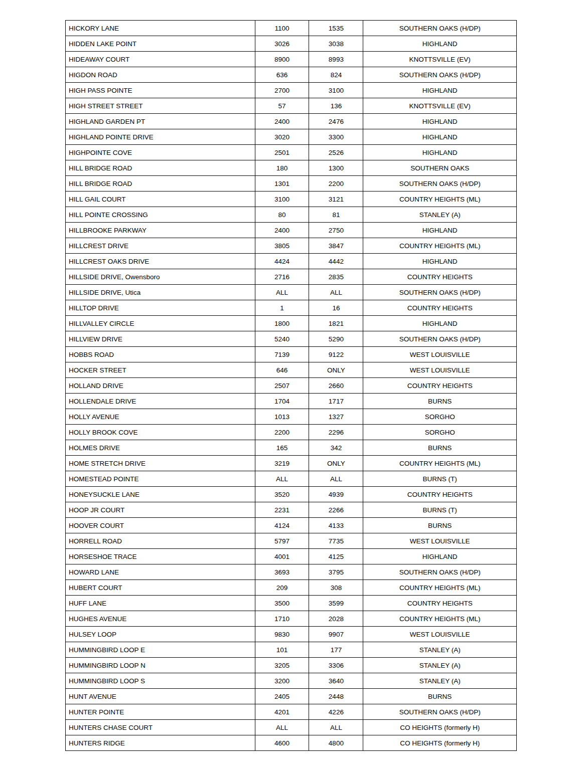| HICKORY LANE | 1100 | 1535 | SOUTHERN OAKS (H/DP) |
| HIDDEN LAKE POINT | 3026 | 3038 | HIGHLAND |
| HIDEAWAY COURT | 8900 | 8993 | KNOTTSVILLE (EV) |
| HIGDON ROAD | 636 | 824 | SOUTHERN OAKS (H/DP) |
| HIGH PASS POINTE | 2700 | 3100 | HIGHLAND |
| HIGH STREET STREET | 57 | 136 | KNOTTSVILLE (EV) |
| HIGHLAND GARDEN PT | 2400 | 2476 | HIGHLAND |
| HIGHLAND POINTE DRIVE | 3020 | 3300 | HIGHLAND |
| HIGHPOINTE COVE | 2501 | 2526 | HIGHLAND |
| HILL BRIDGE ROAD | 180 | 1300 | SOUTHERN OAKS |
| HILL BRIDGE ROAD | 1301 | 2200 | SOUTHERN OAKS (H/DP) |
| HILL GAIL COURT | 3100 | 3121 | COUNTRY HEIGHTS (ML) |
| HILL POINTE CROSSING | 80 | 81 | STANLEY (A) |
| HILLBROOKE PARKWAY | 2400 | 2750 | HIGHLAND |
| HILLCREST DRIVE | 3805 | 3847 | COUNTRY HEIGHTS (ML) |
| HILLCREST OAKS DRIVE | 4424 | 4442 | HIGHLAND |
| HILLSIDE DRIVE, Owensboro | 2716 | 2835 | COUNTRY HEIGHTS |
| HILLSIDE DRIVE, Utica | ALL | ALL | SOUTHERN OAKS (H/DP) |
| HILLTOP DRIVE | 1 | 16 | COUNTRY HEIGHTS |
| HILLVALLEY CIRCLE | 1800 | 1821 | HIGHLAND |
| HILLVIEW DRIVE | 5240 | 5290 | SOUTHERN OAKS (H/DP) |
| HOBBS ROAD | 7139 | 9122 | WEST LOUISVILLE |
| HOCKER STREET | 646 | ONLY | WEST LOUISVILLE |
| HOLLAND DRIVE | 2507 | 2660 | COUNTRY HEIGHTS |
| HOLLENDALE DRIVE | 1704 | 1717 | BURNS |
| HOLLY AVENUE | 1013 | 1327 | SORGHO |
| HOLLY BROOK COVE | 2200 | 2296 | SORGHO |
| HOLMES DRIVE | 165 | 342 | BURNS |
| HOME STRETCH DRIVE | 3219 | ONLY | COUNTRY HEIGHTS (ML) |
| HOMESTEAD POINTE | ALL | ALL | BURNS (T) |
| HONEYSUCKLE LANE | 3520 | 4939 | COUNTRY HEIGHTS |
| HOOP JR COURT | 2231 | 2266 | BURNS (T) |
| HOOVER COURT | 4124 | 4133 | BURNS |
| HORRELL ROAD | 5797 | 7735 | WEST LOUISVILLE |
| HORSESHOE TRACE | 4001 | 4125 | HIGHLAND |
| HOWARD LANE | 3693 | 3795 | SOUTHERN OAKS (H/DP) |
| HUBERT COURT | 209 | 308 | COUNTRY HEIGHTS (ML) |
| HUFF LANE | 3500 | 3599 | COUNTRY HEIGHTS |
| HUGHES AVENUE | 1710 | 2028 | COUNTRY HEIGHTS (ML) |
| HULSEY LOOP | 9830 | 9907 | WEST LOUISVILLE |
| HUMMINGBIRD LOOP E | 101 | 177 | STANLEY (A) |
| HUMMINGBIRD LOOP N | 3205 | 3306 | STANLEY (A) |
| HUMMINGBIRD LOOP S | 3200 | 3640 | STANLEY (A) |
| HUNT AVENUE | 2405 | 2448 | BURNS |
| HUNTER POINTE | 4201 | 4226 | SOUTHERN OAKS (H/DP) |
| HUNTERS CHASE COURT | ALL | ALL | CO HEIGHTS (formerly H) |
| HUNTERS RIDGE | 4600 | 4800 | CO HEIGHTS (formerly H) |